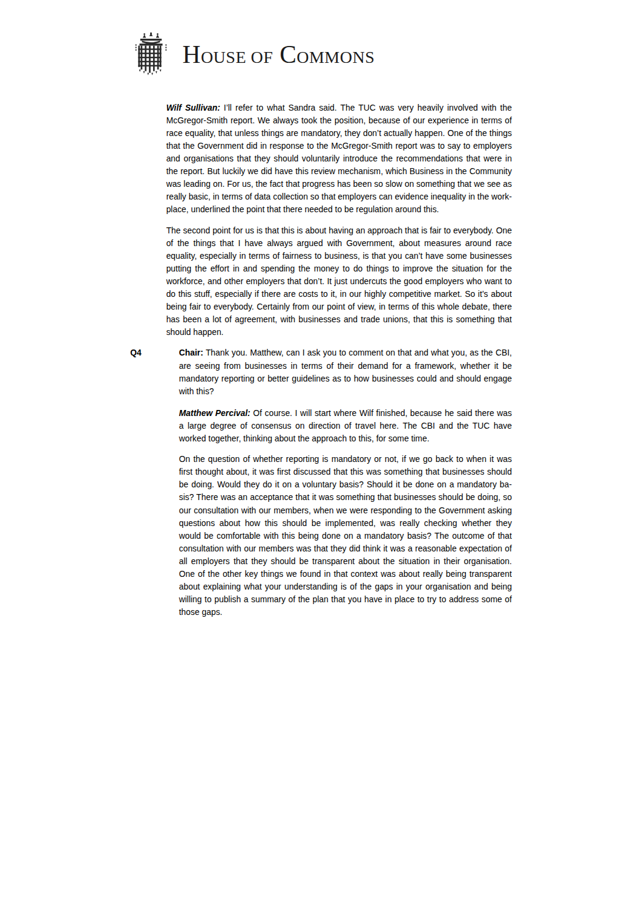HOUSE OF COMMONS
Wilf Sullivan: I’ll refer to what Sandra said. The TUC was very heavily involved with the McGregor-Smith report. We always took the position, because of our experience in terms of race equality, that unless things are mandatory, they don’t actually happen. One of the things that the Government did in response to the McGregor-Smith report was to say to employers and organisations that they should voluntarily introduce the recommendations that were in the report. But luckily we did have this review mechanism, which Business in the Community was leading on. For us, the fact that progress has been so slow on something that we see as really basic, in terms of data collection so that employers can evidence inequality in the workplace, underlined the point that there needed to be regulation around this.
The second point for us is that this is about having an approach that is fair to everybody. One of the things that I have always argued with Government, about measures around race equality, especially in terms of fairness to business, is that you can’t have some businesses putting the effort in and spending the money to do things to improve the situation for the workforce, and other employers that don’t. It just undercuts the good employers who want to do this stuff, especially if there are costs to it, in our highly competitive market. So it’s about being fair to everybody. Certainly from our point of view, in terms of this whole debate, there has been a lot of agreement, with businesses and trade unions, that this is something that should happen.
Q4
Chair: Thank you. Matthew, can I ask you to comment on that and what you, as the CBI, are seeing from businesses in terms of their demand for a framework, whether it be mandatory reporting or better guidelines as to how businesses could and should engage with this?
Matthew Percival: Of course. I will start where Wilf finished, because he said there was a large degree of consensus on direction of travel here. The CBI and the TUC have worked together, thinking about the approach to this, for some time.
On the question of whether reporting is mandatory or not, if we go back to when it was first thought about, it was first discussed that this was something that businesses should be doing. Would they do it on a voluntary basis? Should it be done on a mandatory basis? There was an acceptance that it was something that businesses should be doing, so our consultation with our members, when we were responding to the Government asking questions about how this should be implemented, was really checking whether they would be comfortable with this being done on a mandatory basis? The outcome of that consultation with our members was that they did think it was a reasonable expectation of all employers that they should be transparent about the situation in their organisation. One of the other key things we found in that context was about really being transparent about explaining what your understanding is of the gaps in your organisation and being willing to publish a summary of the plan that you have in place to try to address some of those gaps.